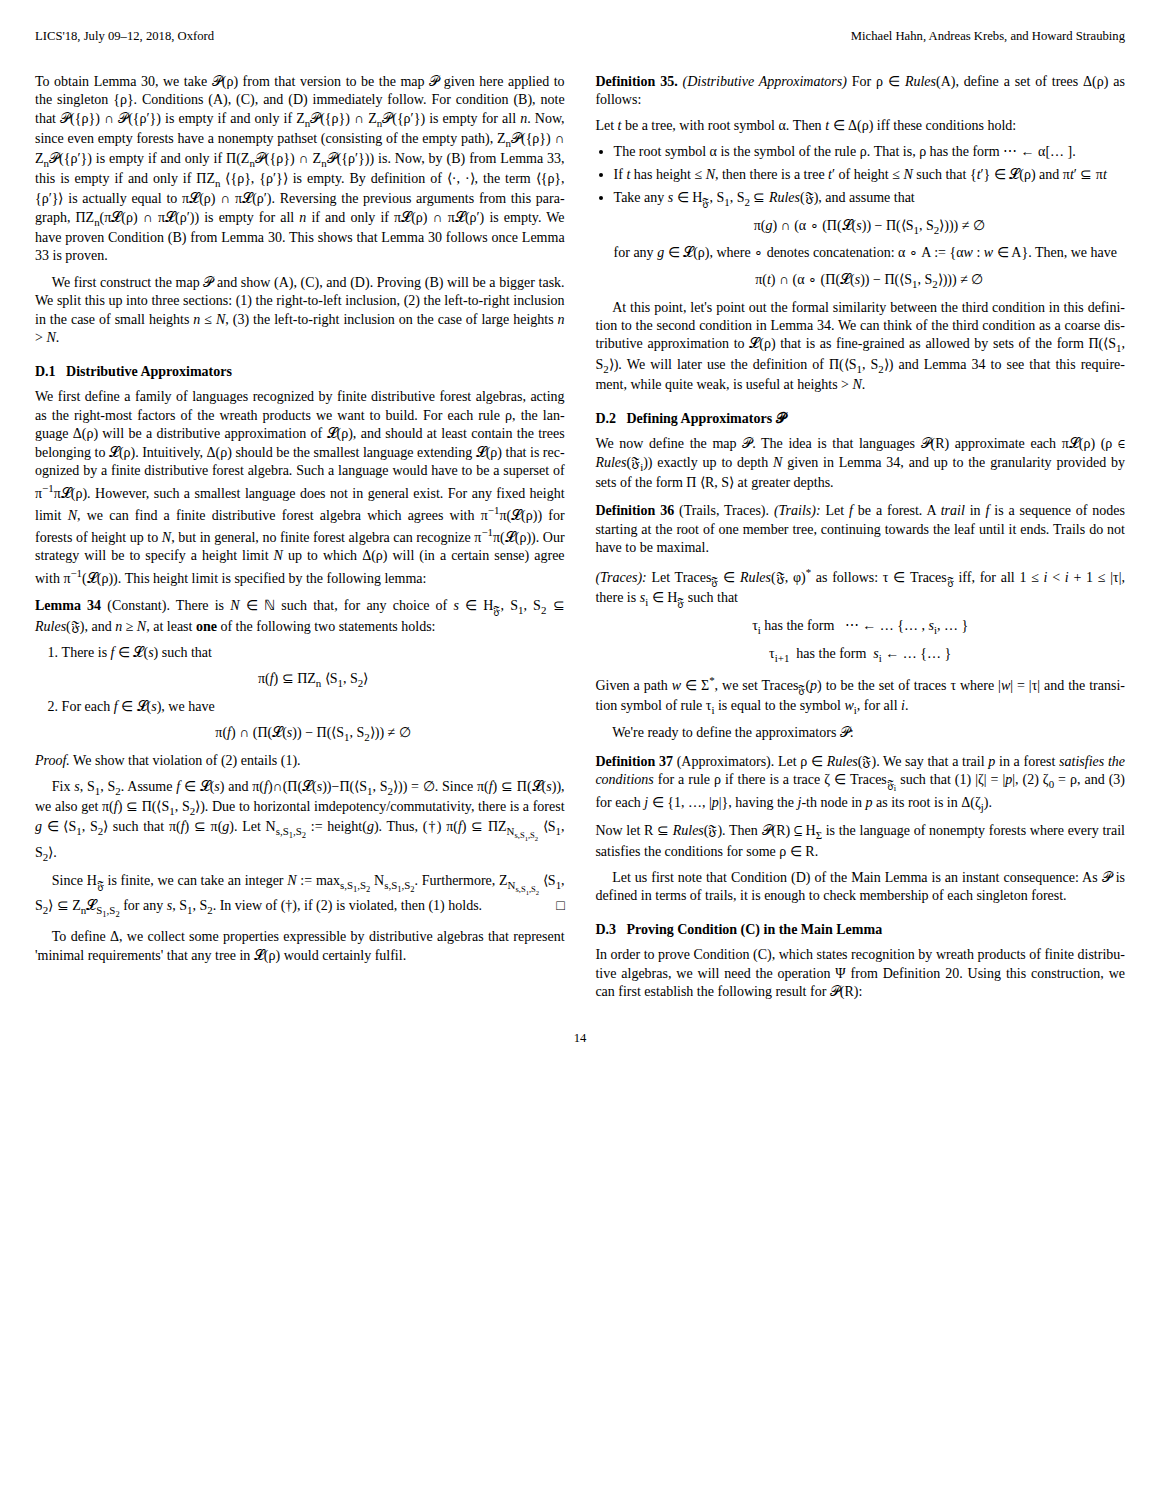LICS'18, July 09–12, 2018, Oxford Michael Hahn, Andreas Krebs, and Howard Straubing
To obtain Lemma 30, we take 𝒫(ρ) from that version to be the map 𝒫 given here applied to the singleton {ρ}. Conditions (A), (C), and (D) immediately follow. For condition (B), note that 𝒫({ρ}) ∩ 𝒫({ρ′}) is empty if and only if Zn 𝒫({ρ}) ∩ Zn 𝒫({ρ′}) is empty for all n. Now, since even empty forests have a nonempty pathset (consisting of the empty path), Zn 𝒫({ρ}) ∩ Zn 𝒫({ρ′}) is empty if and only if Π(Zn 𝒫({ρ}) ∩ Zn 𝒫({ρ′})) is. Now, by (B) from Lemma 33, this is empty if and only if ΠZn ⟨{ρ}, {ρ′}⟩ is empty. By definition of ⟨·, ·⟩, the term ⟨{ρ}, {ρ′}⟩ is actually equal to π𝓛(ρ) ∩ π𝓛(ρ′). Reversing the previous arguments from this paragraph, ΠZn(π𝓛(ρ) ∩ π𝓛(ρ′)) is empty for all n if and only if π𝓛(ρ) ∩ π𝓛(ρ′) is empty. We have proven Condition (B) from Lemma 30. This shows that Lemma 30 follows once Lemma 33 is proven.
We first construct the map 𝒫 and show (A), (C), and (D). Proving (B) will be a bigger task. We split this up into three sections: (1) the right-to-left inclusion, (2) the left-to-right inclusion in the case of small heights n ≤ N, (3) the left-to-right inclusion on the case of large heights n > N.
D.1 Distributive Approximators
We first define a family of languages recognized by finite distributive forest algebras, acting as the right-most factors of the wreath products we want to build. For each rule ρ, the language Δ(ρ) will be a distributive approximation of 𝓛(ρ), and should at least contain the trees belonging to 𝓛(ρ). Intuitively, Δ(ρ) should be the smallest language extending 𝓛(ρ) that is recognized by a finite distributive forest algebra. Such a language would have to be a superset of π−1π𝓛(ρ). However, such a smallest language does not in general exist. For any fixed height limit N, we can find a finite distributive forest algebra which agrees with π−1π(𝓛(ρ)) for forests of height up to N, but in general, no finite forest algebra can recognize π−1π(𝓛(ρ)). Our strategy will be to specify a height limit N up to which Δ(ρ) will (in a certain sense) agree with π−1(𝓛(ρ)). This height limit is specified by the following lemma:
Lemma 34 (Constant). There is N ∈ ℕ such that, for any choice of s ∈ H𝔉, S1, S2 ⊆ Rules(𝔉), and n ≥ N, at least one of the following two statements holds:
There is f ∈ 𝓛(s) such that
π(f) ⊆ ΠZn ⟨S1, S2⟩
For each f ∈ 𝓛(s), we have
π(f) ∩ (Π(𝓛(s)) − Π(⟨S1, S2⟩)) ≠ ∅
Proof. We show that violation of (2) entails (1).
Fix s, S1, S2. Assume f ∈ 𝓛(s) and π(f)∩(Π(𝓛(s))−Π(⟨S1, S2⟩)) = ∅. Since π(f) ⊆ Π(𝓛(s)), we also get π(f) ⊆ Π(⟨S1, S2⟩). Due to horizontal imdepotency/commutativity, there is a forest g ∈ ⟨S1, S2⟩ such that π(f) ⊆ π(g). Let Ns,S1,S2 := height(g). Thus, (†) π(f) ⊆ ΠZNs,S1,S2 ⟨S1, S2⟩.
Since H𝔉 is finite, we can take an integer N := maxs,S1,S2 Ns,S1,S2. Furthermore, ZNs,S1,S2 ⟨S1, S2⟩ ⊆ Zn 𝓛S1,S2 for any s, S1, S2. In view of (†), if (2) is violated, then (1) holds. □
To define Δ, we collect some properties expressible by distributive algebras that represent 'minimal requirements' that any tree in 𝓛(ρ) would certainly fulfil.
Definition 35. (Distributive Approximators) For ρ ∈ Rules(A), define a set of trees Δ(ρ) as follows:
Let t be a tree, with root symbol α. Then t ∈ Δ(ρ) iff these conditions hold:
The root symbol α is the symbol of the rule ρ. That is, ρ has the form ⋯ ← α[… ].
If t has height ≤ N, then there is a tree t′ of height ≤ N such that {t′} ∈ 𝓛(ρ) and πt′ ⊆ πt
Take any s ∈ H𝔉, S1, S2 ⊆ Rules(𝔉), and assume that
π(g) ∩ (α ∘ (Π(𝓛(s)) − Π(⟨S1, S2⟩))) ≠ ∅
for any g ∈ 𝓛(ρ), where ∘ denotes concatenation: α ∘ A := {αw : w ∈ A}. Then, we have
π(t) ∩ (α ∘ (Π(𝓛(s)) − Π(⟨S1, S2⟩))) ≠ ∅
At this point, let's point out the formal similarity between the third condition in this definition to the second condition in Lemma 34. We can think of the third condition as a coarse distributive approximation to 𝓛(ρ) that is as fine-grained as allowed by sets of the form Π(⟨S1, S2⟩). We will later use the definition of Π(⟨S1, S2⟩) and Lemma 34 to see that this requirement, while quite weak, is useful at heights > N.
D.2 Defining Approximators 𝒫
We now define the map 𝒫. The idea is that languages 𝒫(R) approximate each π𝓛(ρ) (ρ ∈ Rules(𝔉i)) exactly up to depth N given in Lemma 34, and up to the granularity provided by sets of the form Π ⟨R, S⟩ at greater depths.
Definition 36 (Trails, Traces). (Trails): Let f be a forest. A trail in f is a sequence of nodes starting at the root of one member tree, continuing towards the leaf until it ends. Trails do not have to be maximal.
(Traces): Let Traces𝔉 ∈ Rules(𝔉, φ)* as follows: τ ∈ Traces𝔉 iff, for all 1 ≤ i < i + 1 ≤ |τ|, there is si ∈ H𝔉 such that
τi has the form ⋯ ← … {… , si, … }
τi+1 has the form si ← … {… }
Given a path w ∈ Σ*, we set Traces𝔉(p) to be the set of traces τ where |w| = |τ| and the transition symbol of rule τi is equal to the symbol wi, for all i.
We're ready to define the approximators 𝒫:
Definition 37 (Approximators). Let ρ ∈ Rules(𝔉). We say that a trail p in a forest satisfies the conditions for a rule ρ if there is a trace ζ ∈ Traces𝔉i such that (1) |ζ| = |p|, (2) ζ0 = ρ, and (3) for each j ∈ {1, …, |p|}, having the j-th node in p as its root is in Δ(ζj).
Now let R ⊆ Rules(𝔉). Then 𝒫(R) ⊆ HΣ is the language of nonempty forests where every trail satisfies the conditions for some ρ ∈ R.
Let us first note that Condition (D) of the Main Lemma is an instant consequence: As 𝒫 is defined in terms of trails, it is enough to check membership of each singleton forest.
D.3 Proving Condition (C) in the Main Lemma
In order to prove Condition (C), which states recognition by wreath products of finite distributive algebras, we will need the operation Ψ from Definition 20. Using this construction, we can first establish the following result for 𝒫(R):
14